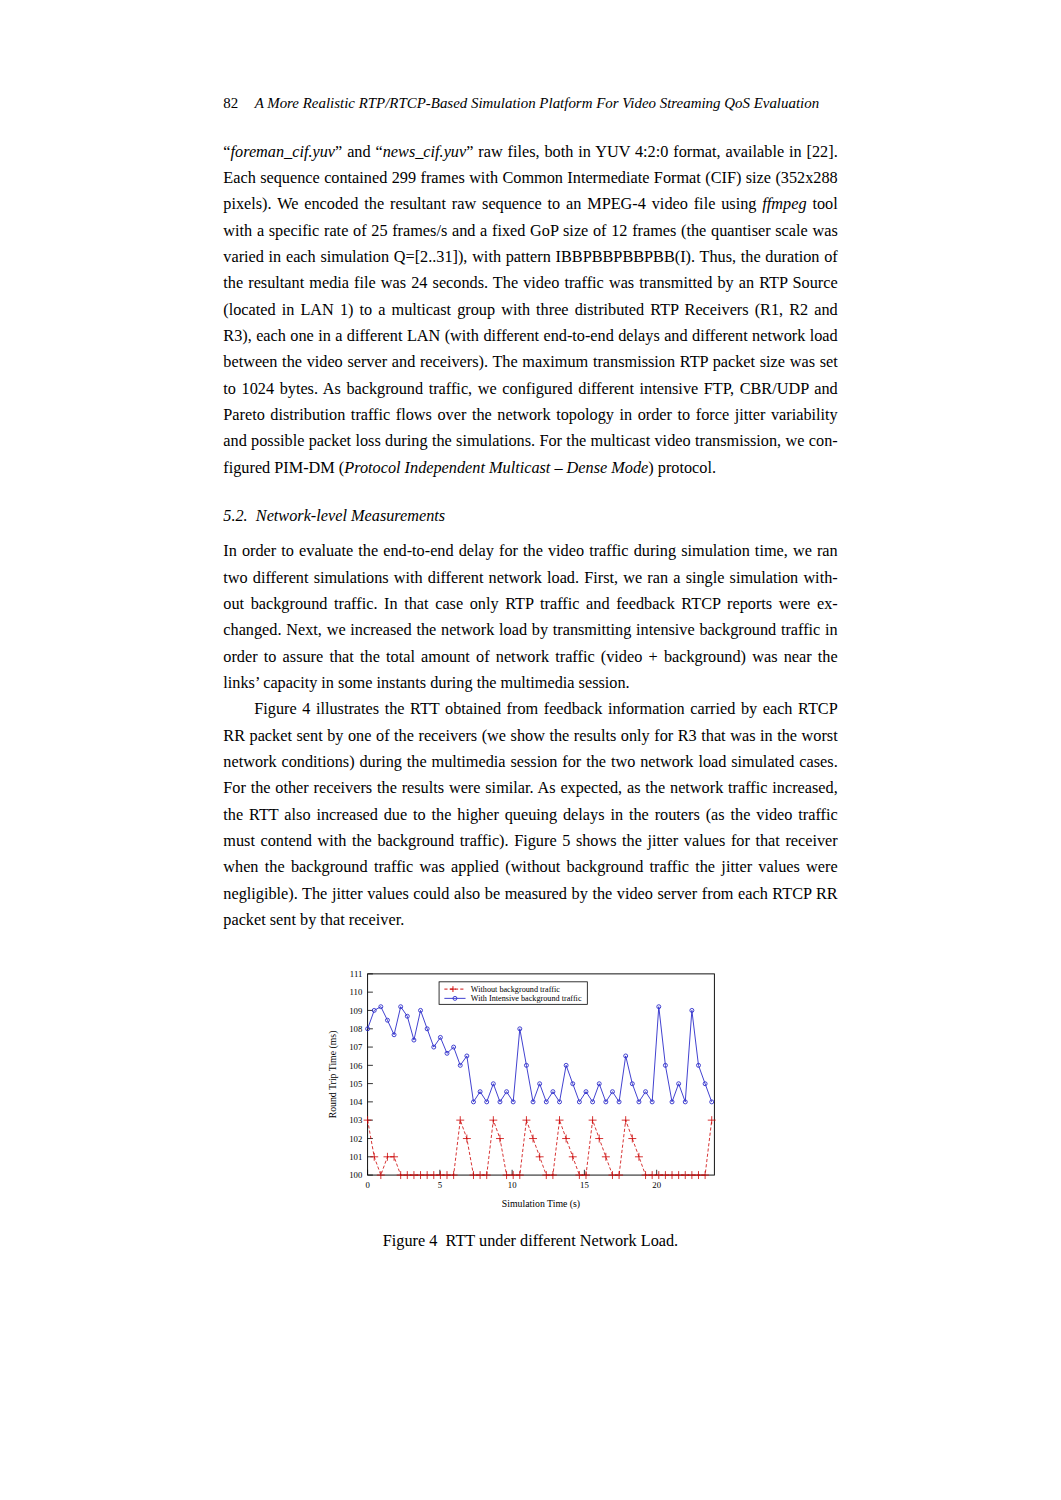82 A More Realistic RTP/RTCP-Based Simulation Platform For Video Streaming QoS Evaluation
“foreman_cif.yuv” and “news_cif.yuv” raw files, both in YUV 4:2:0 format, available in [22]. Each sequence contained 299 frames with Common Intermediate Format (CIF) size (352x288 pixels). We encoded the resultant raw sequence to an MPEG-4 video file using ffmpeg tool with a specific rate of 25 frames/s and a fixed GoP size of 12 frames (the quantiser scale was varied in each simulation Q=[2..31]), with pattern IBBPBBPBBPBB(I). Thus, the duration of the resultant media file was 24 seconds. The video traffic was transmitted by an RTP Source (located in LAN 1) to a multicast group with three distributed RTP Receivers (R1, R2 and R3), each one in a different LAN (with different end-to-end delays and different network load between the video server and receivers). The maximum transmission RTP packet size was set to 1024 bytes. As background traffic, we configured different intensive FTP, CBR/UDP and Pareto distribution traffic flows over the network topology in order to force jitter variability and possible packet loss during the simulations. For the multicast video transmission, we configured PIM-DM (Protocol Independent Multicast – Dense Mode) protocol.
5.2. Network-level Measurements
In order to evaluate the end-to-end delay for the video traffic during simulation time, we ran two different simulations with different network load. First, we ran a single simulation without background traffic. In that case only RTP traffic and feedback RTCP reports were exchanged. Next, we increased the network load by transmitting intensive background traffic in order to assure that the total amount of network traffic (video + background) was near the links’ capacity in some instants during the multimedia session.
Figure 4 illustrates the RTT obtained from feedback information carried by each RTCP RR packet sent by one of the receivers (we show the results only for R3 that was in the worst network conditions) during the multimedia session for the two network load simulated cases. For the other receivers the results were similar. As expected, as the network traffic increased, the RTT also increased due to the higher queuing delays in the routers (as the video traffic must contend with the background traffic). Figure 5 shows the jitter values for that receiver when the background traffic was applied (without background traffic the jitter values were negligible). The jitter values could also be measured by the video server from each RTCP RR packet sent by that receiver.
100 101 102 103 104 105 106 107 108 109 110 111 0 5 10 15 20 Simulation Time (s) Round Trip Time (ms) Without background traffic With Intensive background traffic
Figure 4 RTT under different Network Load.